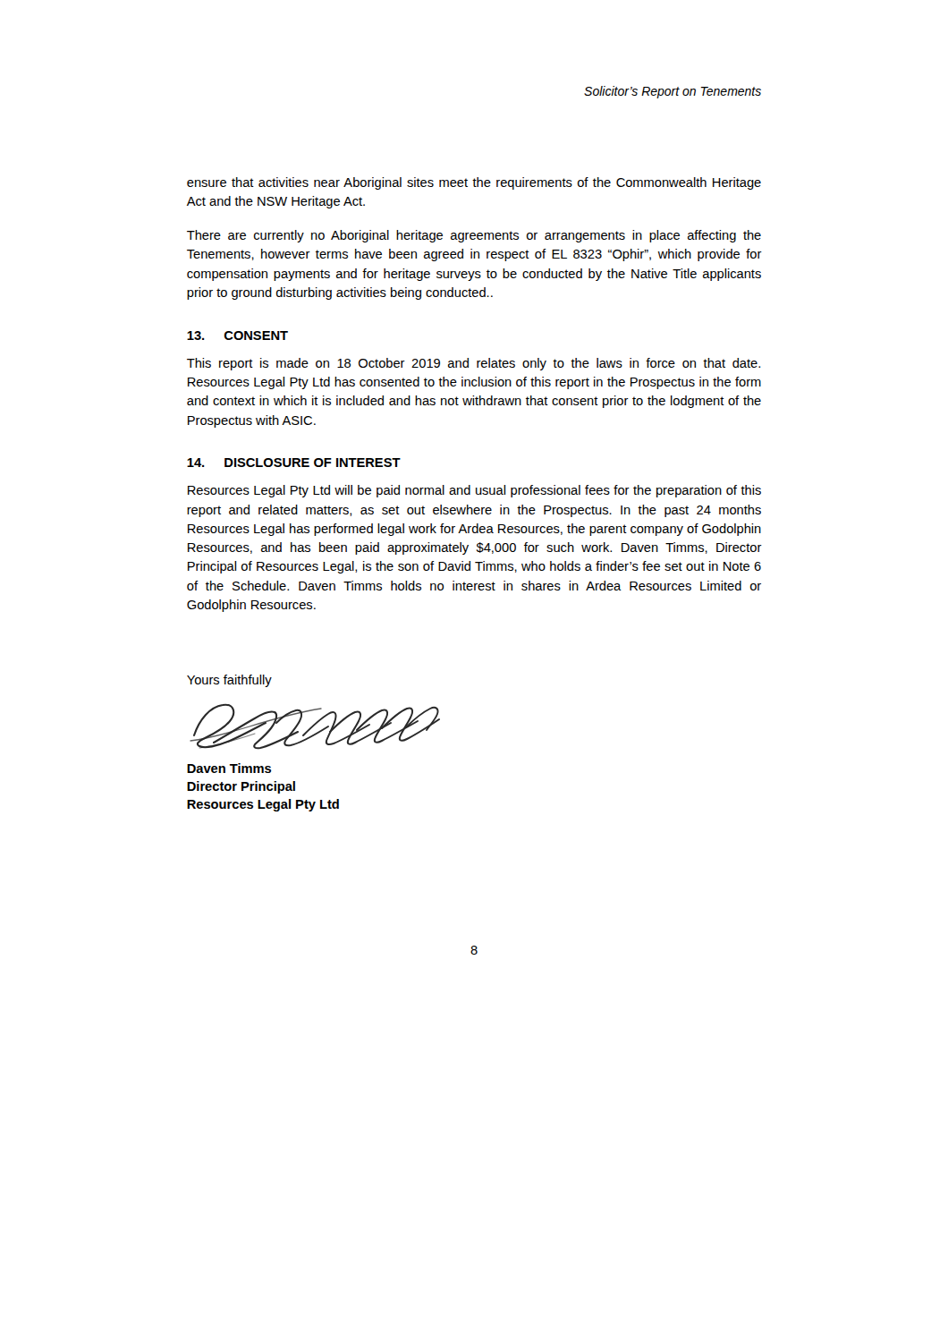Solicitor’s Report on Tenements
ensure that activities near Aboriginal sites meet the requirements of the Commonwealth Heritage Act and the NSW Heritage Act.
There are currently no Aboriginal heritage agreements or arrangements in place affecting the Tenements, however terms have been agreed in respect of EL 8323 “Ophir”, which provide for compensation payments and for heritage surveys to be conducted by the Native Title applicants prior to ground disturbing activities being conducted..
13.
Consent
This report is made on 18 October 2019 and relates only to the laws in force on that date. Resources Legal Pty Ltd has consented to the inclusion of this report in the Prospectus in the form and context in which it is included and has not withdrawn that consent prior to the lodgment of the Prospectus with ASIC.
14.
Disclosure of Interest
Resources Legal Pty Ltd will be paid normal and usual professional fees for the preparation of this report and related matters, as set out elsewhere in the Prospectus. In the past 24 months Resources Legal has performed legal work for Ardea Resources, the parent company of Godolphin Resources, and has been paid approximately $4,000 for such work. Daven Timms, Director Principal of Resources Legal, is the son of David Timms, who holds a finder’s fee set out in Note 6 of the Schedule. Daven Timms holds no interest in shares in Ardea Resources Limited or Godolphin Resources.
Yours faithfully
Daven Timms
Director Principal
Resources Legal Pty Ltd
8